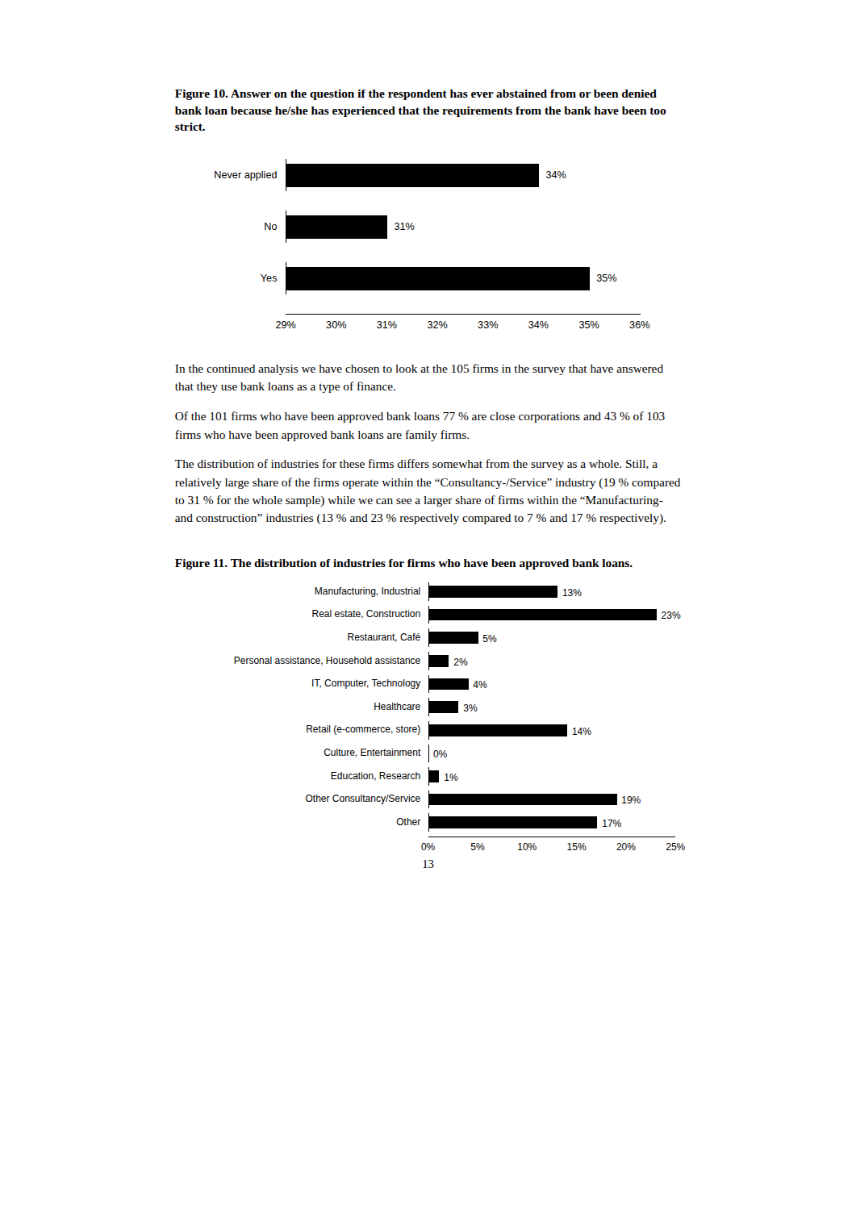Figure 10. Answer on the question if the respondent has ever abstained from or been denied bank loan because he/she has experienced that the requirements from the bank have been too strict.
Never applied
34%
No
31%
Yes
35%
29%
30%
31%
32%
33%
34%
35%
36%
In the continued analysis we have chosen to look at the 105 firms in the survey that have answered that they use bank loans as a type of finance.
Of the 101 firms who have been approved bank loans 77 % are close corporations and 43 % of 103 firms who have been approved bank loans are family firms.
The distribution of industries for these firms differs somewhat from the survey as a whole. Still, a relatively large share of the firms operate within the “Consultancy-/Service” industry (19 % compared to 31 % for the whole sample) while we can see a larger share of firms within the “Manufacturing- and construction” industries (13 % and 23 % respectively compared to 7 % and 17 % respectively).
Figure 11. The distribution of industries for firms who have been approved bank loans.
Manufacturing, Industrial
13%
Real estate, Construction
23%
Restaurant, Café
5%
Personal assistance, Household assistance
2%
IT, Computer, Technology
4%
Healthcare
3%
Retail (e-commerce, store)
14%
Culture, Entertainment
0%
Education, Research
1%
Other Consultancy/Service
19%
Other
17%
0%
5%
10%
15%
20%
25%
13